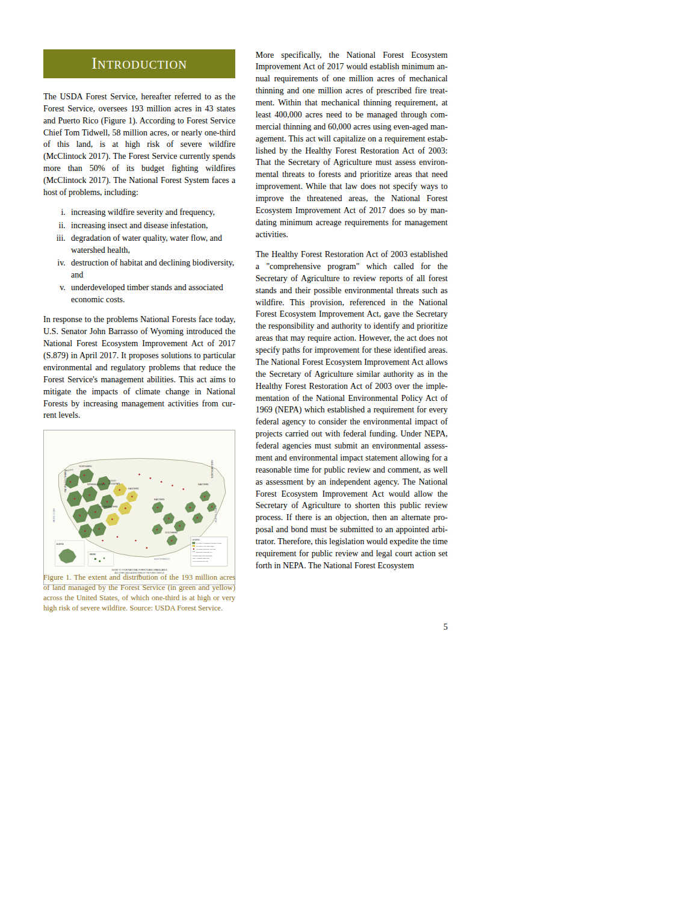Introduction
The USDA Forest Service, hereafter referred to as the Forest Service, oversees 193 million acres in 43 states and Puerto Rico (Figure 1). According to Forest Service Chief Tom Tidwell, 58 million acres, or nearly one-third of this land, is at high risk of severe wildfire (McClintock 2017). The Forest Service currently spends more than 50% of its budget fighting wildfires (McClintock 2017). The National Forest System faces a host of problems, including:
increasing wildfire severity and frequency,
increasing insect and disease infestation,
degradation of water quality, water flow, and watershed health,
destruction of habitat and declining biodiversity, and
underdeveloped timber stands and associated economic costs.
In response to the problems National Forests face today, U.S. Senator John Barrasso of Wyoming introduced the National Forest Ecosystem Improvement Act of 2017 (S.879) in April 2017. It proposes solutions to particular environmental and regulatory problems that reduce the Forest Service's management abilities. This act aims to mitigate the impacts of climate change in National Forests by increasing management activities from current levels.
PACIFIC NORTHERN PACIFIC SOUTHWEST INTERMOUNTAIN ROCKY MOUNTAIN SOUTHWESTERN EASTERN EASTERN SOUTHERN EASTERN NORTHEASTERN LEGEND NATIONAL FOREST SYSTEM LANDS NATIONAL GRASSLANDS RANGER DISTRICT OFFICE REGIONAL BOUNDARY FOREST SERVICE REGIONS USDA FOREST SERVICE WASHINGTON OFFICE ALASKA HAWAII GUIDE TO YOUR NATIONAL FORESTS AND GRASSLANDS AND OTHER LANDS ADMINISTERED BY THE FOREST SERVICE 2008 GULF OF MEXICO ATLANTIC OCEAN PACIFIC OCEAN
Figure 1. The extent and distribution of the 193 million acres of land managed by the Forest Service (in green and yellow) across the United States, of which one-third is at high or very high risk of severe wildfire. Source: USDA Forest Service.
More specifically, the National Forest Ecosystem Improvement Act of 2017 would establish minimum annual requirements of one million acres of mechanical thinning and one million acres of prescribed fire treatment. Within that mechanical thinning requirement, at least 400,000 acres need to be managed through commercial thinning and 60,000 acres using even-aged management. This act will capitalize on a requirement established by the Healthy Forest Restoration Act of 2003: That the Secretary of Agriculture must assess environmental threats to forests and prioritize areas that need improvement. While that law does not specify ways to improve the threatened areas, the National Forest Ecosystem Improvement Act of 2017 does so by mandating minimum acreage requirements for management activities.
The Healthy Forest Restoration Act of 2003 established a "comprehensive program" which called for the Secretary of Agriculture to review reports of all forest stands and their possible environmental threats such as wildfire. This provision, referenced in the National Forest Ecosystem Improvement Act, gave the Secretary the responsibility and authority to identify and prioritize areas that may require action. However, the act does not specify paths for improvement for these identified areas. The National Forest Ecosystem Improvement Act allows the Secretary of Agriculture similar authority as in the Healthy Forest Restoration Act of 2003 over the implementation of the National Environmental Policy Act of 1969 (NEPA) which established a requirement for every federal agency to consider the environmental impact of projects carried out with federal funding. Under NEPA, federal agencies must submit an environmental assessment and environmental impact statement allowing for a reasonable time for public review and comment, as well as assessment by an independent agency. The National Forest Ecosystem Improvement Act would allow the Secretary of Agriculture to shorten this public review process. If there is an objection, then an alternate proposal and bond must be submitted to an appointed arbitrator. Therefore, this legislation would expedite the time requirement for public review and legal court action set forth in NEPA. The National Forest Ecosystem
5